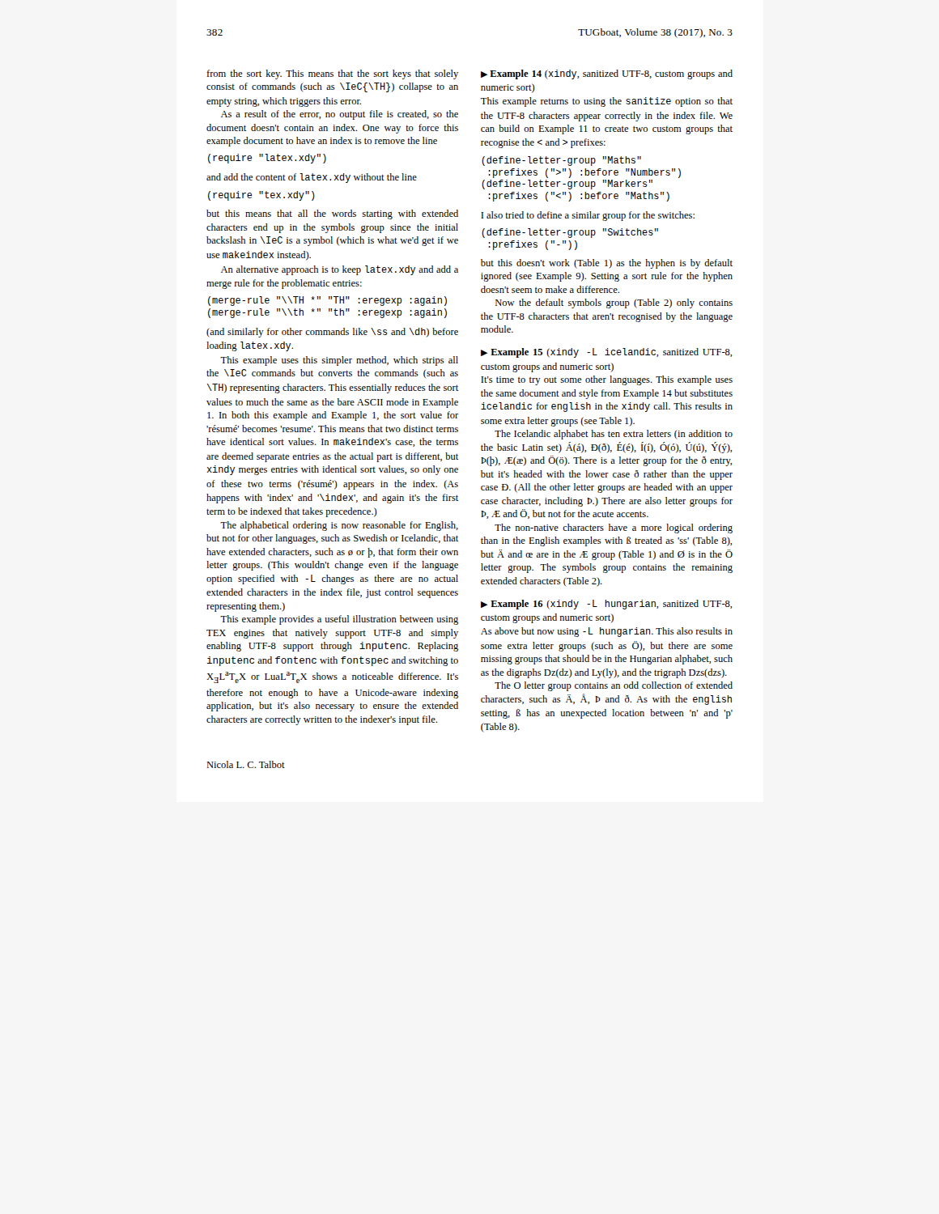382 TUGboat, Volume 38 (2017), No. 3
from the sort key. This means that the sort keys that solely consist of commands (such as \IeC{\TH}) collapse to an empty string, which triggers this error.
As a result of the error, no output file is created, so the document doesn't contain an index. One way to force this example document to have an index is to remove the line
(require "latex.xdy")
and add the content of latex.xdy without the line
(require "tex.xdy")
but this means that all the words starting with extended characters end up in the symbols group since the initial backslash in \IeC is a symbol (which is what we'd get if we use makeindex instead).
An alternative approach is to keep latex.xdy and add a merge rule for the problematic entries:
(merge-rule "\\TH *" "TH" :eregexp :again)
(merge-rule "\\th *" "th" :eregexp :again)
(and similarly for other commands like \ss and \dh) before loading latex.xdy.
This example uses this simpler method, which strips all the \IeC commands but converts the commands (such as \TH) representing characters. This essentially reduces the sort values to much the same as the bare ASCII mode in Example 1. In both this example and Example 1, the sort value for 'résumé' becomes 'resume'. This means that two distinct terms have identical sort values. In makeindex's case, the terms are deemed separate entries as the actual part is different, but xindy merges entries with identical sort values, so only one of these two terms ('résumé') appears in the index. (As happens with 'index' and '\index', and again it's the first term to be indexed that takes precedence.)
The alphabetical ordering is now reasonable for English, but not for other languages, such as Swedish or Icelandic, that have extended characters, such as ø or þ, that form their own letter groups. (This wouldn't change even if the language option specified with -L changes as there are no actual extended characters in the index file, just control sequences representing them.)
This example provides a useful illustration between using Te X engines that natively support UTF-8 and simply enabling UTF-8 support through inputenc. Replacing inputenc and fontenc with fontspec and switching to XƎLaTeX or LuaLaTeX shows a noticeable difference. It's therefore not enough to have a Unicode-aware indexing application, but it's also necessary to ensure the extended characters are correctly written to the indexer's input file.
▶Example 14 (xindy, sanitized UTF-8, custom groups and numeric sort)
This example returns to using the sanitize option so that the UTF-8 characters appear correctly in the index file. We can build on Example 11 to create two custom groups that recognise the < and > prefixes:
(define-letter-group "Maths"
 :prefixes (">") :before "Numbers")
(define-letter-group "Markers"
 :prefixes ("<") :before "Maths")
I also tried to define a similar group for the switches:
(define-letter-group "Switches"
 :prefixes ("-"))
but this doesn't work (Table 1) as the hyphen is by default ignored (see Example 9). Setting a sort rule for the hyphen doesn't seem to make a difference.
Now the default symbols group (Table 2) only contains the UTF-8 characters that aren't recognised by the language module.
▶Example 15 (xindy -L icelandic, sanitized UTF-8, custom groups and numeric sort)
It's time to try out some other languages. This example uses the same document and style from Example 14 but substitutes icelandic for english in the xindy call. This results in some extra letter groups (see Table 1).
The Icelandic alphabet has ten extra letters (in addition to the basic Latin set) Á(á), Ð(ð), É(é), Í(í), Ó(ó), Ú(ú), Ý(ý), Þ(þ), Æ(æ) and Ö(ö). There is a letter group for the ð entry, but it's headed with the lower case ð rather than the upper case Ð. (All the other letter groups are headed with an upper case character, including Þ.) There are also letter groups for Þ, Æ and Ö, but not for the acute accents.
The non-native characters have a more logical ordering than in the English examples with ß treated as 'ss' (Table 8), but Ä and œ are in the Æ group (Table 1) and Ø is in the Ö letter group. The symbols group contains the remaining extended characters (Table 2).
▶Example 16 (xindy -L hungarian, sanitized UTF-8, custom groups and numeric sort)
As above but now using -L hungarian. This also results in some extra letter groups (such as Ö), but there are some missing groups that should be in the Hungarian alphabet, such as the digraphs Dz(dz) and Ly(ly), and the trigraph Dzs(dzs).
The O letter group contains an odd collection of extended characters, such as Ä, Å, Þ and ð. As with the english setting, ß has an unexpected location between 'n' and 'p' (Table 8).
Nicola L. C. Talbot